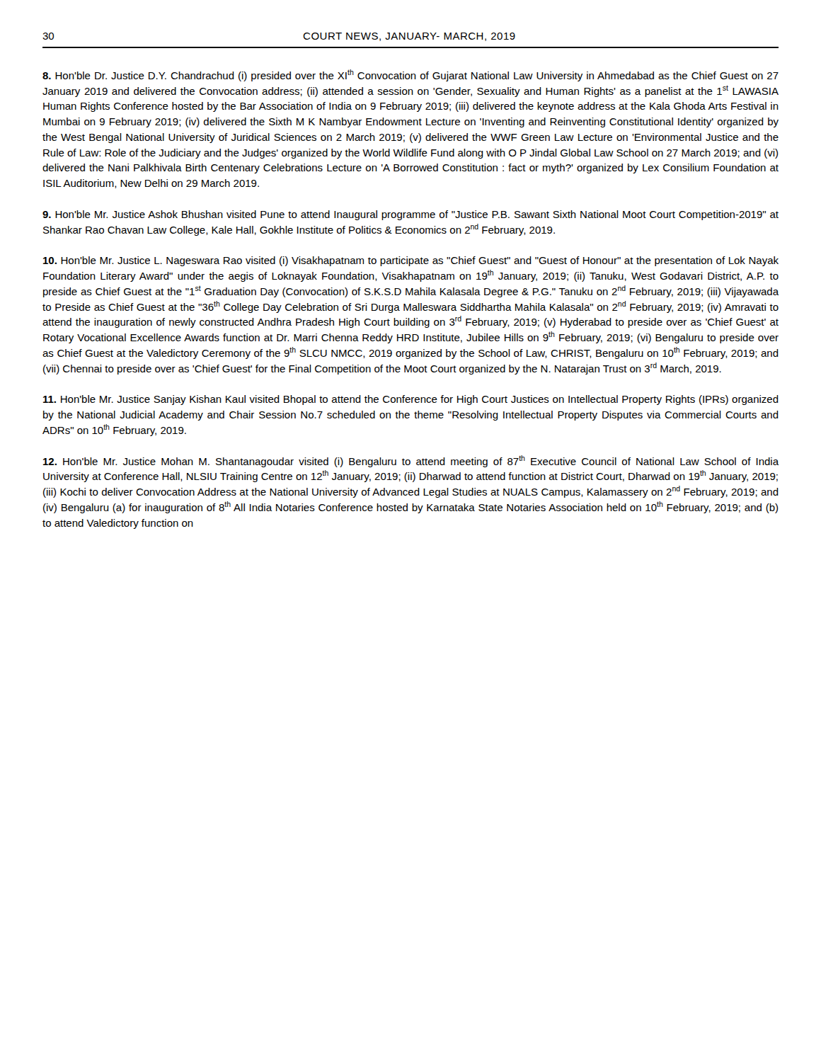30
COURT NEWS, JANUARY- MARCH, 2019
8. Hon'ble Dr. Justice D.Y. Chandrachud (i) presided over the XIth Convocation of Gujarat National Law University in Ahmedabad as the Chief Guest on 27 January 2019 and delivered the Convocation address; (ii) attended a session on 'Gender, Sexuality and Human Rights' as a panelist at the 1st LAWASIA Human Rights Conference hosted by the Bar Association of India on 9 February 2019; (iii) delivered the keynote address at the Kala Ghoda Arts Festival in Mumbai on 9 February 2019; (iv) delivered the Sixth M K Nambyar Endowment Lecture on 'Inventing and Reinventing Constitutional Identity' organized by the West Bengal National University of Juridical Sciences on 2 March 2019; (v) delivered the WWF Green Law Lecture on 'Environmental Justice and the Rule of Law: Role of the Judiciary and the Judges' organized by the World Wildlife Fund along with O P Jindal Global Law School on 27 March 2019; and (vi) delivered the Nani Palkhivala Birth Centenary Celebrations Lecture on 'A Borrowed Constitution : fact or myth?' organized by Lex Consilium Foundation at ISIL Auditorium, New Delhi on 29 March 2019.
9. Hon'ble Mr. Justice Ashok Bhushan visited Pune to attend Inaugural programme of "Justice P.B. Sawant Sixth National Moot Court Competition-2019" at Shankar Rao Chavan Law College, Kale Hall, Gokhle Institute of Politics & Economics on 2nd February, 2019.
10. Hon'ble Mr. Justice L. Nageswara Rao visited (i) Visakhapatnam to participate as "Chief Guest" and "Guest of Honour" at the presentation of Lok Nayak Foundation Literary Award" under the aegis of Loknayak Foundation, Visakhapatnam on 19th January, 2019; (ii) Tanuku, West Godavari District, A.P. to preside as Chief Guest at the "1st Graduation Day (Convocation) of S.K.S.D Mahila Kalasala Degree & P.G." Tanuku on 2nd February, 2019; (iii) Vijayawada to Preside as Chief Guest at the "36th College Day Celebration of Sri Durga Malleswara Siddhartha Mahila Kalasala" on 2nd February, 2019; (iv) Amravati to attend the inauguration of newly constructed Andhra Pradesh High Court building on 3rd February, 2019; (v) Hyderabad to preside over as 'Chief Guest' at Rotary Vocational Excellence Awards function at Dr. Marri Chenna Reddy HRD Institute, Jubilee Hills on 9th February, 2019; (vi) Bengaluru to preside over as Chief Guest at the Valedictory Ceremony of the 9th SLCU NMCC, 2019 organized by the School of Law, CHRIST, Bengaluru on 10th February, 2019; and (vii) Chennai to preside over as 'Chief Guest' for the Final Competition of the Moot Court organized by the N. Natarajan Trust on 3rd March, 2019.
11. Hon'ble Mr. Justice Sanjay Kishan Kaul visited Bhopal to attend the Conference for High Court Justices on Intellectual Property Rights (IPRs) organized by the National Judicial Academy and Chair Session No.7 scheduled on the theme "Resolving Intellectual Property Disputes via Commercial Courts and ADRs" on 10th February, 2019.
12. Hon'ble Mr. Justice Mohan M. Shantanagoudar visited (i) Bengaluru to attend meeting of 87th Executive Council of National Law School of India University at Conference Hall, NLSIU Training Centre on 12th January, 2019; (ii) Dharwad to attend function at District Court, Dharwad on 19th January, 2019; (iii) Kochi to deliver Convocation Address at the National University of Advanced Legal Studies at NUALS Campus, Kalamassery on 2nd February, 2019; and (iv) Bengaluru (a) for inauguration of 8th All India Notaries Conference hosted by Karnataka State Notaries Association held on 10th February, 2019; and (b) to attend Valedictory function on